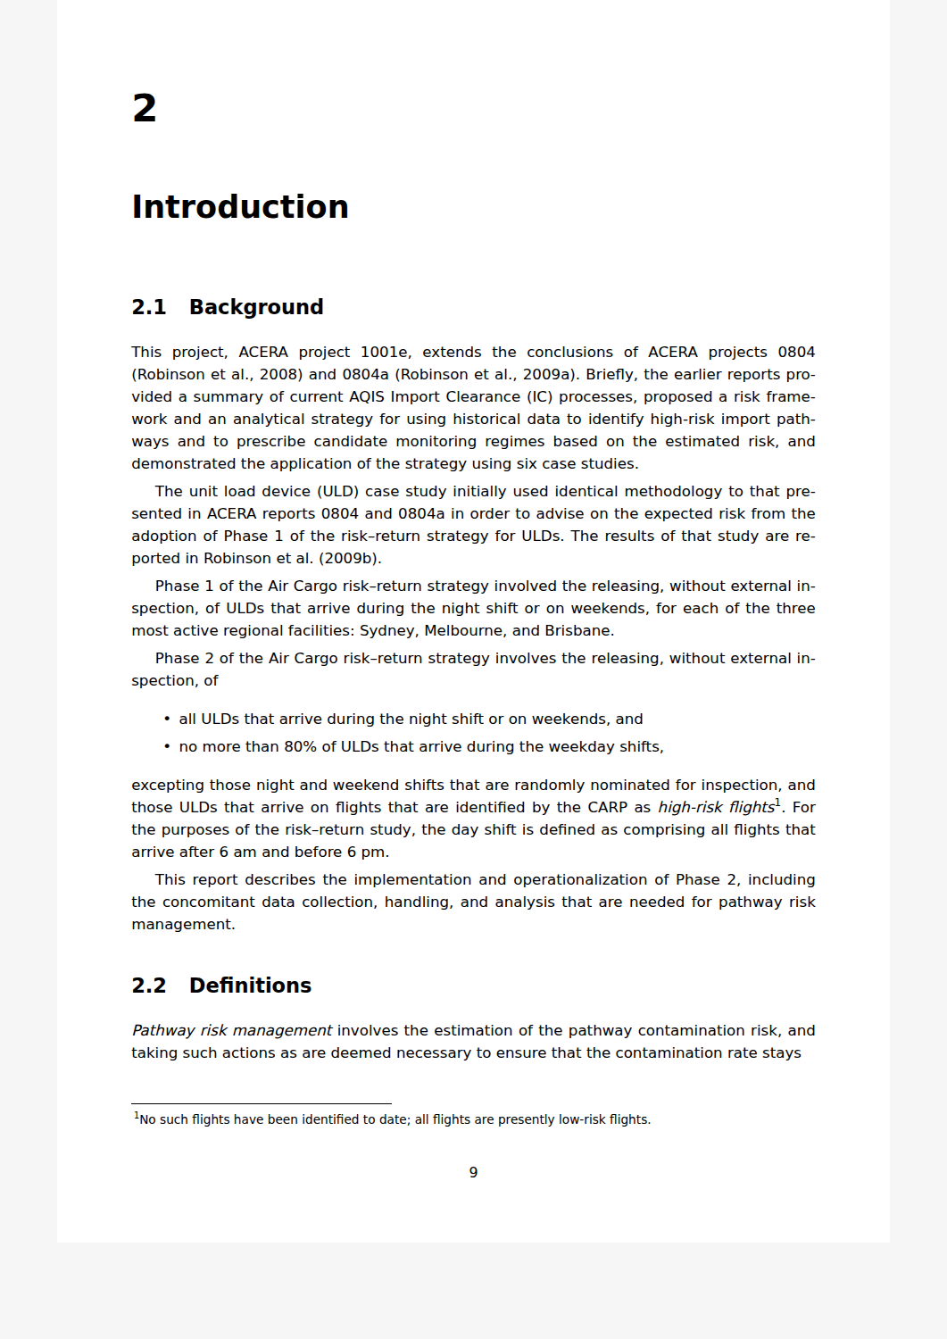2
Introduction
2.1 Background
This project, ACERA project 1001e, extends the conclusions of ACERA projects 0804 (Robinson et al., 2008) and 0804a (Robinson et al., 2009a). Briefly, the earlier reports provided a summary of current AQIS Import Clearance (IC) processes, proposed a risk framework and an analytical strategy for using historical data to identify high-risk import pathways and to prescribe candidate monitoring regimes based on the estimated risk, and demonstrated the application of the strategy using six case studies.
The unit load device (ULD) case study initially used identical methodology to that presented in ACERA reports 0804 and 0804a in order to advise on the expected risk from the adoption of Phase 1 of the risk–return strategy for ULDs. The results of that study are reported in Robinson et al. (2009b).
Phase 1 of the Air Cargo risk–return strategy involved the releasing, without external inspection, of ULDs that arrive during the night shift or on weekends, for each of the three most active regional facilities: Sydney, Melbourne, and Brisbane.
Phase 2 of the Air Cargo risk–return strategy involves the releasing, without external inspection, of
all ULDs that arrive during the night shift or on weekends, and
no more than 80% of ULDs that arrive during the weekday shifts,
excepting those night and weekend shifts that are randomly nominated for inspection, and those ULDs that arrive on flights that are identified by the CARP as high-risk flights1. For the purposes of the risk–return study, the day shift is defined as comprising all flights that arrive after 6 am and before 6 pm.
This report describes the implementation and operationalization of Phase 2, including the concomitant data collection, handling, and analysis that are needed for pathway risk management.
2.2 Definitions
Pathway risk management involves the estimation of the pathway contamination risk, and taking such actions as are deemed necessary to ensure that the contamination rate stays
1No such flights have been identified to date; all flights are presently low-risk flights.
9